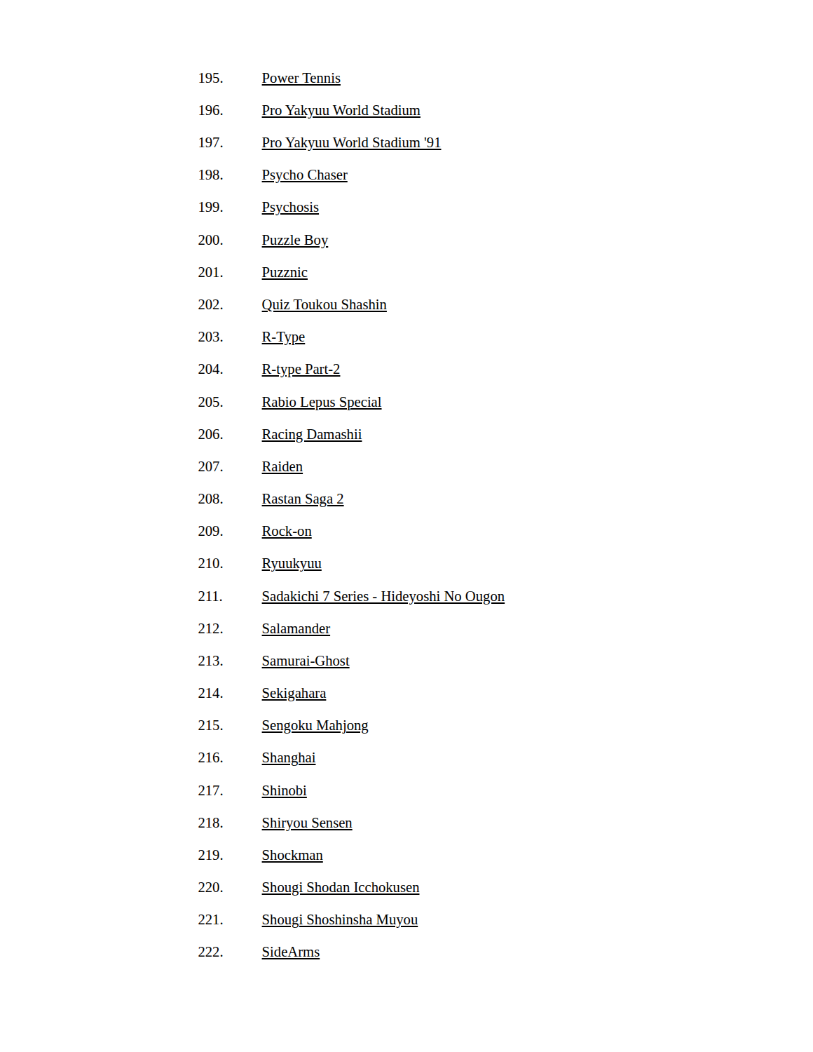195. Power Tennis
196. Pro Yakyuu World Stadium
197. Pro Yakyuu World Stadium '91
198. Psycho Chaser
199. Psychosis
200. Puzzle Boy
201. Puzznic
202. Quiz Toukou Shashin
203. R-Type
204. R-type Part-2
205. Rabio Lepus Special
206. Racing Damashii
207. Raiden
208. Rastan Saga 2
209. Rock-on
210. Ryuukyuu
211. Sadakichi 7 Series - Hideyoshi No Ougon
212. Salamander
213. Samurai-Ghost
214. Sekigahara
215. Sengoku Mahjong
216. Shanghai
217. Shinobi
218. Shiryou Sensen
219. Shockman
220. Shougi Shodan Icchokusen
221. Shougi Shoshinsha Muyou
222. SideArms